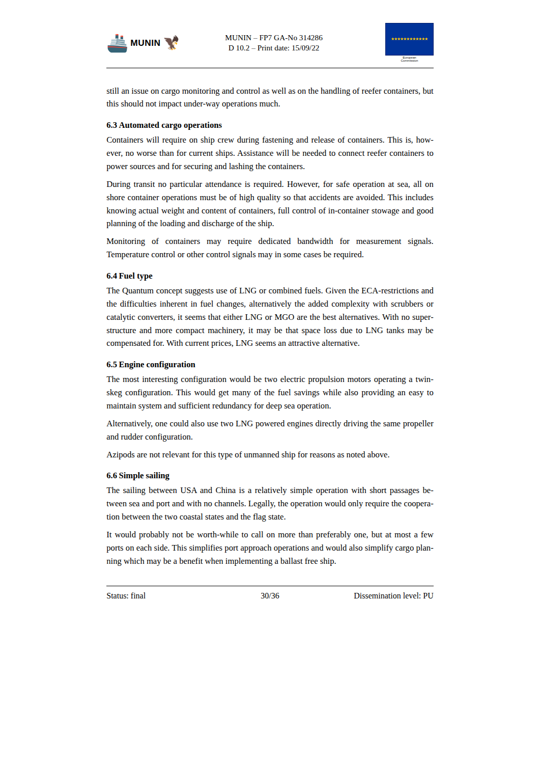🚢 MUNIN 🦅
MUNIN – FP7 GA-No 314286
D 10.2 – Print date: 15/09/22
★★★★★★★★★★★★
European
Commission
still an issue on cargo monitoring and control as well as on the handling of reefer containers, but this should not impact under-way operations much.
6.3 Automated cargo operations
Containers will require on ship crew during fastening and release of containers. This is, however, no worse than for current ships. Assistance will be needed to connect reefer containers to power sources and for securing and lashing the containers.
During transit no particular attendance is required. However, for safe operation at sea, all on shore container operations must be of high quality so that accidents are avoided. This includes knowing actual weight and content of containers, full control of in-container stowage and good planning of the loading and discharge of the ship.
Monitoring of containers may require dedicated bandwidth for measurement signals. Temperature control or other control signals may in some cases be required.
6.4 Fuel type
The Quantum concept suggests use of LNG or combined fuels. Given the ECA-restrictions and the difficulties inherent in fuel changes, alternatively the added complexity with scrubbers or catalytic converters, it seems that either LNG or MGO are the best alternatives. With no superstructure and more compact machinery, it may be that space loss due to LNG tanks may be compensated for. With current prices, LNG seems an attractive alternative.
6.5 Engine configuration
The most interesting configuration would be two electric propulsion motors operating a twin-skeg configuration. This would get many of the fuel savings while also providing an easy to maintain system and sufficient redundancy for deep sea operation.
Alternatively, one could also use two LNG powered engines directly driving the same propeller and rudder configuration.
Azipods are not relevant for this type of unmanned ship for reasons as noted above.
6.6 Simple sailing
The sailing between USA and China is a relatively simple operation with short passages between sea and port and with no channels. Legally, the operation would only require the cooperation between the two coastal states and the flag state.
It would probably not be worth-while to call on more than preferably one, but at most a few ports on each side. This simplifies port approach operations and would also simplify cargo planning which may be a benefit when implementing a ballast free ship.
Status: final
30/36
Dissemination level: PU